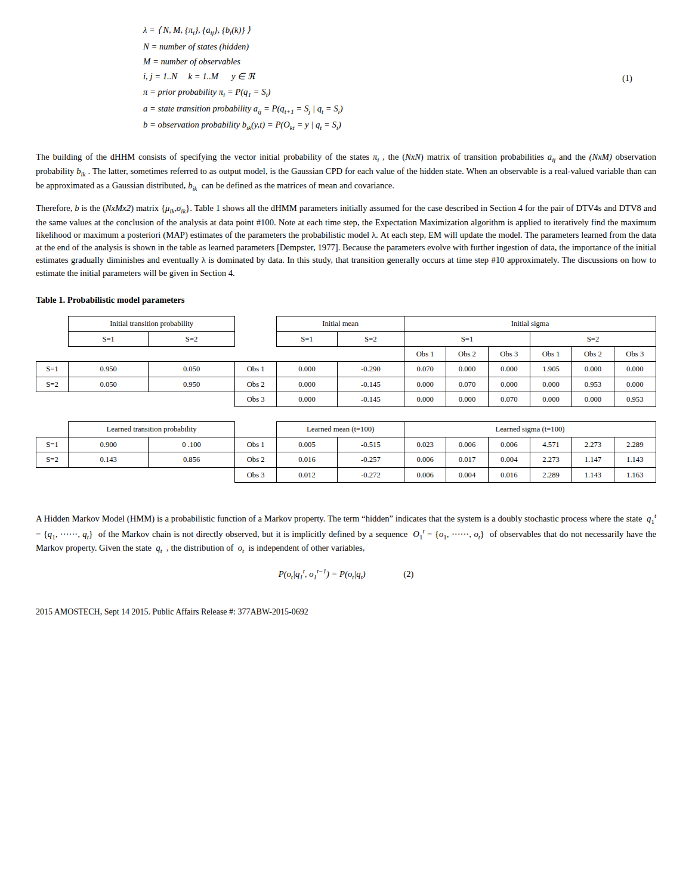λ = ⟨ N, M, {πi}, {aij}, {bi(k)} ⟩
N = number of states (hidden)
M = number of observables
i, j = 1..N k = 1..M y ∈ ℜ
π = prior probability πi = P(q1 = Si)
a = state transition probability aij = P(qt+1 = Sj | qt = Si)
b = observation probability bik(y,t) = P(Okt = y | qt = Si)
(1)
The building of the dHHM consists of specifying the vector initial probability of the states πi , the (NxN) matrix of transition probabilities aij and the (NxM) observation probability bik . The latter, sometimes referred to as output model, is the Gaussian CPD for each value of the hidden state. When an observable is a real-valued variable than can be approximated as a Gaussian distributed, bik can be defined as the matrices of mean and covariance.
Therefore, b is the (NxMx2) matrix {μik,σik}. Table 1 shows all the dHMM parameters initially assumed for the case described in Section 4 for the pair of DTV4s and DTV8 and the same values at the conclusion of the analysis at data point #100. Note at each time step, the Expectation Maximization algorithm is applied to iteratively find the maximum likelihood or maximum a posteriori (MAP) estimates of the parameters the probabilistic model λ. At each step, EM will update the model. The parameters learned from the data at the end of the analysis is shown in the table as learned parameters [Dempster, 1977]. Because the parameters evolve with further ingestion of data, the importance of the initial estimates gradually diminishes and eventually λ is dominated by data. In this study, that transition generally occurs at time step #10 approximately. The discussions on how to estimate the initial parameters will be given in Section 4.
Table 1. Probabilistic model parameters
| | Initial transition probability | | Initial mean | Initial sigma |
| | S=1 | S=2 | | S=1 | S=2 | S=1 | S=2 |
| | | | | | | Obs 1 | Obs 2 | Obs 3 | Obs 1 | Obs 2 | Obs 3 |
| S=1 | 0.950 | 0.050 | Obs 1 | 0.000 | -0.290 | 0.070 | 0.000 | 0.000 | 1.905 | 0.000 | 0.000 |
| S=2 | 0.050 | 0.950 | Obs 2 | 0.000 | -0.145 | 0.000 | 0.070 | 0.000 | 0.000 | 0.953 | 0.000 |
| | | | Obs 3 | 0.000 | -0.145 | 0.000 | 0.000 | 0.070 | 0.000 | 0.000 | 0.953 |
| | Learned transition probability | | Learned mean (t=100) | Learned sigma (t=100) |
| S=1 | 0.900 | 0 .100 | Obs 1 | 0.005 | -0.515 | 0.023 | 0.006 | 0.006 | 4.571 | 2.273 | 2.289 |
| S=2 | 0.143 | 0.856 | Obs 2 | 0.016 | -0.257 | 0.006 | 0.017 | 0.004 | 2.273 | 1.147 | 1.143 |
| | | | Obs 3 | 0.012 | -0.272 | 0.006 | 0.004 | 0.016 | 2.289 | 1.143 | 1.163 |
A Hidden Markov Model (HMM) is a probabilistic function of a Markov property. The term “hidden” indicates that the system is a doubly stochastic process where the state q1t = {q1, ······, qt} of the Markov chain is not directly observed, but it is implicitly defined by a sequence O1t = {o1, ······, ot} of observables that do not necessarily have the Markov property. Given the state qt , the distribution of ot is independent of other variables,
P(ot|q1t, o1t−1) = P(ot|qt) (2)
2015 AMOSTECH, Sept 14 2015. Public Affairs Release #: 377ABW-2015-0692